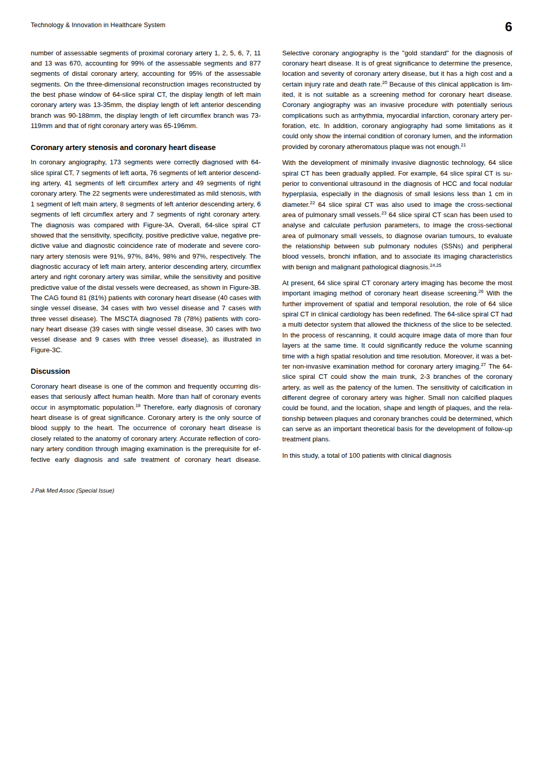Technology & Innovation in Healthcare System
6
number of assessable segments of proximal coronary artery 1, 2, 5, 6, 7, 11 and 13 was 670, accounting for 99% of the assessable segments and 877 segments of distal coronary artery, accounting for 95% of the assessable segments. On the three-dimensional reconstruction images reconstructed by the best phase window of 64-slice spiral CT, the display length of left main coronary artery was 13-35mm, the display length of left anterior descending branch was 90-188mm, the display length of left circumflex branch was 73-119mm and that of right coronary artery was 65-196mm.
Coronary artery stenosis and coronary heart disease
In coronary angiography, 173 segments were correctly diagnosed with 64-slice spiral CT, 7 segments of left aorta, 76 segments of left anterior descending artery, 41 segments of left circumflex artery and 49 segments of right coronary artery. The 22 segments were underestimated as mild stenosis, with 1 segment of left main artery, 8 segments of left anterior descending artery, 6 segments of left circumflex artery and 7 segments of right coronary artery. The diagnosis was compared with Figure-3A. Overall, 64-slice spiral CT showed that the sensitivity, specificity, positive predictive value, negative predictive value and diagnostic coincidence rate of moderate and severe coronary artery stenosis were 91%, 97%, 84%, 98% and 97%, respectively. The diagnostic accuracy of left main artery, anterior descending artery, circumflex artery and right coronary artery was similar, while the sensitivity and positive predictive value of the distal vessels were decreased, as shown in Figure-3B. The CAG found 81 (81%) patients with coronary heart disease (40 cases with single vessel disease, 34 cases with two vessel disease and 7 cases with three vessel disease). The MSCTA diagnosed 78 (78%) patients with coronary heart disease (39 cases with single vessel disease, 30 cases with two vessel disease and 9 cases with three vessel disease), as illustrated in Figure-3C.
Discussion
Coronary heart disease is one of the common and frequently occurring diseases that seriously affect human health. More than half of coronary events occur in asymptomatic population.19 Therefore, early diagnosis of coronary heart disease is of great significance. Coronary artery is the only source of blood supply to the heart. The occurrence of coronary heart disease is closely related to the anatomy of coronary artery. Accurate reflection of coronary artery condition through imaging examination is the prerequisite for effective early diagnosis and safe treatment of coronary heart disease. Selective coronary angiography is the "gold standard" for the diagnosis of coronary heart disease. It is of great significance to determine the presence, location and severity of coronary artery disease, but it has a high cost and a certain injury rate and death rate.20 Because of this clinical application is limited, it is not suitable as a screening method for coronary heart disease. Coronary angiography was an invasive procedure with potentially serious complications such as arrhythmia, myocardial infarction, coronary artery perforation, etc. In addition, coronary angiography had some limitations as it could only show the internal condition of coronary lumen, and the information provided by coronary atheromatous plaque was not enough.21
With the development of minimally invasive diagnostic technology, 64 slice spiral CT has been gradually applied. For example, 64 slice spiral CT is superior to conventional ultrasound in the diagnosis of HCC and focal nodular hyperplasia, especially in the diagnosis of small lesions less than 1 cm in diameter.22 64 slice spiral CT was also used to image the cross-sectional area of pulmonary small vessels.23 64 slice spiral CT scan has been used to analyse and calculate perfusion parameters, to image the cross-sectional area of pulmonary small vessels, to diagnose ovarian tumours, to evaluate the relationship between sub pulmonary nodules (SSNs) and peripheral blood vessels, bronchi inflation, and to associate its imaging characteristics with benign and malignant pathological diagnosis.24,25
At present, 64 slice spiral CT coronary artery imaging has become the most important imaging method of coronary heart disease screening.26 With the further improvement of spatial and temporal resolution, the role of 64 slice spiral CT in clinical cardiology has been redefined. The 64-slice spiral CT had a multi detector system that allowed the thickness of the slice to be selected. In the process of rescanning, it could acquire image data of more than four layers at the same time. It could significantly reduce the volume scanning time with a high spatial resolution and time resolution. Moreover, it was a better non-invasive examination method for coronary artery imaging.27 The 64-slice spiral CT could show the main trunk, 2-3 branches of the coronary artery, as well as the patency of the lumen. The sensitivity of calcification in different degree of coronary artery was higher. Small non calcified plaques could be found, and the location, shape and length of plaques, and the relationship between plaques and coronary branches could be determined, which can serve as an important theoretical basis for the development of follow-up treatment plans.
In this study, a total of 100 patients with clinical diagnosis
J Pak Med Assoc (Special Issue)